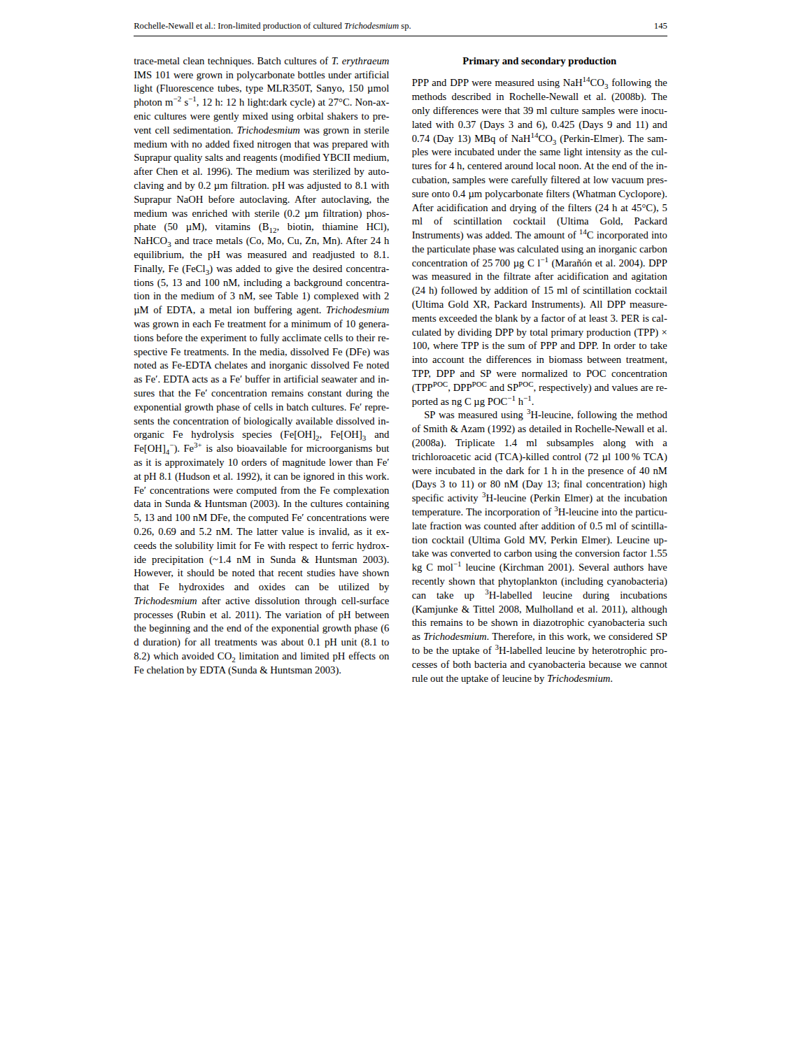Rochelle-Newall et al.: Iron-limited production of cultured Trichodesmium sp. 145
trace-metal clean techniques. Batch cultures of T. erythraeum IMS 101 were grown in polycarbonate bottles under artificial light (Fluorescence tubes, type MLR350T, Sanyo, 150 µmol photon m−2 s−1, 12 h: 12 h light:dark cycle) at 27°C. Non-axenic cultures were gently mixed using orbital shakers to prevent cell sedimentation. Trichodesmium was grown in sterile medium with no added fixed nitrogen that was prepared with Suprapur quality salts and reagents (modified YBCII medium, after Chen et al. 1996). The medium was sterilized by autoclaving and by 0.2 µm filtration. pH was adjusted to 8.1 with Suprapur NaOH before autoclaving. After autoclaving, the medium was enriched with sterile (0.2 µm filtration) phosphate (50 µM), vitamins (B12, biotin, thiamine HCl), NaHCO3 and trace metals (Co, Mo, Cu, Zn, Mn). After 24 h equilibrium, the pH was measured and readjusted to 8.1. Finally, Fe (FeCl3) was added to give the desired concentrations (5, 13 and 100 nM, including a background concentration in the medium of 3 nM, see Table 1) complexed with 2 µM of EDTA, a metal ion buffering agent. Trichodesmium was grown in each Fe treatment for a minimum of 10 generations before the experiment to fully acclimate cells to their respective Fe treatments. In the media, dissolved Fe (DFe) was noted as Fe-EDTA chelates and inorganic dissolved Fe noted as Fe′. EDTA acts as a Fe′ buffer in artificial seawater and insures that the Fe′ concentration remains constant during the exponential growth phase of cells in batch cultures. Fe′ represents the concentration of biologically available dissolved inorganic Fe hydrolysis species (Fe[OH]2, Fe[OH]3 and Fe[OH]4−). Fe3+ is also bioavailable for microorganisms but as it is approximately 10 orders of magnitude lower than Fe′ at pH 8.1 (Hudson et al. 1992), it can be ignored in this work. Fe′ concentrations were computed from the Fe complexation data in Sunda & Huntsman (2003). In the cultures containing 5, 13 and 100 nM DFe, the computed Fe′ concentrations were 0.26, 0.69 and 5.2 nM. The latter value is invalid, as it exceeds the solubility limit for Fe with respect to ferric hydroxide precipitation (~1.4 nM in Sunda & Huntsman 2003). However, it should be noted that recent studies have shown that Fe hydroxides and oxides can be utilized by Trichodesmium after active dissolution through cell-surface processes (Rubin et al. 2011). The variation of pH between the beginning and the end of the exponential growth phase (6 d duration) for all treatments was about 0.1 pH unit (8.1 to 8.2) which avoided CO2 limitation and limited pH effects on Fe chelation by EDTA (Sunda & Huntsman 2003).
Primary and secondary production
PPP and DPP were measured using NaH14CO3 following the methods described in Rochelle-Newall et al. (2008b). The only differences were that 39 ml culture samples were inoculated with 0.37 (Days 3 and 6), 0.425 (Days 9 and 11) and 0.74 (Day 13) MBq of NaH14CO3 (Perkin-Elmer). The samples were incubated under the same light intensity as the cultures for 4 h, centered around local noon. At the end of the incubation, samples were carefully filtered at low vacuum pressure onto 0.4 µm polycarbonate filters (Whatman Cyclopore). After acidification and drying of the filters (24 h at 45°C), 5 ml of scintillation cocktail (Ultima Gold, Packard Instruments) was added. The amount of 14C incorporated into the particulate phase was calculated using an inorganic carbon concentration of 25 700 µg C l−1 (Marañón et al. 2004). DPP was measured in the filtrate after acidification and agitation (24 h) followed by addition of 15 ml of scintillation cocktail (Ultima Gold XR, Packard Instruments). All DPP measurements exceeded the blank by a factor of at least 3. PER is calculated by dividing DPP by total primary production (TPP) × 100, where TPP is the sum of PPP and DPP. In order to take into account the differences in biomass between treatment, TPP, DPP and SP were normalized to POC concentration (TPPPOC, DPPPOC and SPPOC, respectively) and values are reported as ng C µg POC−1 h−1.
SP was measured using 3H-leucine, following the method of Smith & Azam (1992) as detailed in Rochelle-Newall et al. (2008a). Triplicate 1.4 ml subsamples along with a trichloroacetic acid (TCA)-killed control (72 µl 100 % TCA) were incubated in the dark for 1 h in the presence of 40 nM (Days 3 to 11) or 80 nM (Day 13; final concentration) high specific activity 3H-leucine (Perkin Elmer) at the incubation temperature. The incorporation of 3H-leucine into the particulate fraction was counted after addition of 0.5 ml of scintillation cocktail (Ultima Gold MV, Perkin Elmer). Leucine uptake was converted to carbon using the conversion factor 1.55 kg C mol−1 leucine (Kirchman 2001). Several authors have recently shown that phytoplankton (including cyanobacteria) can take up 3H-labelled leucine during incubations (Kamjunke & Tittel 2008, Mulholland et al. 2011), although this remains to be shown in diazotrophic cyanobacteria such as Trichodesmium. Therefore, in this work, we considered SP to be the uptake of 3H-labelled leucine by heterotrophic processes of both bacteria and cyanobacteria because we cannot rule out the uptake of leucine by Trichodesmium.